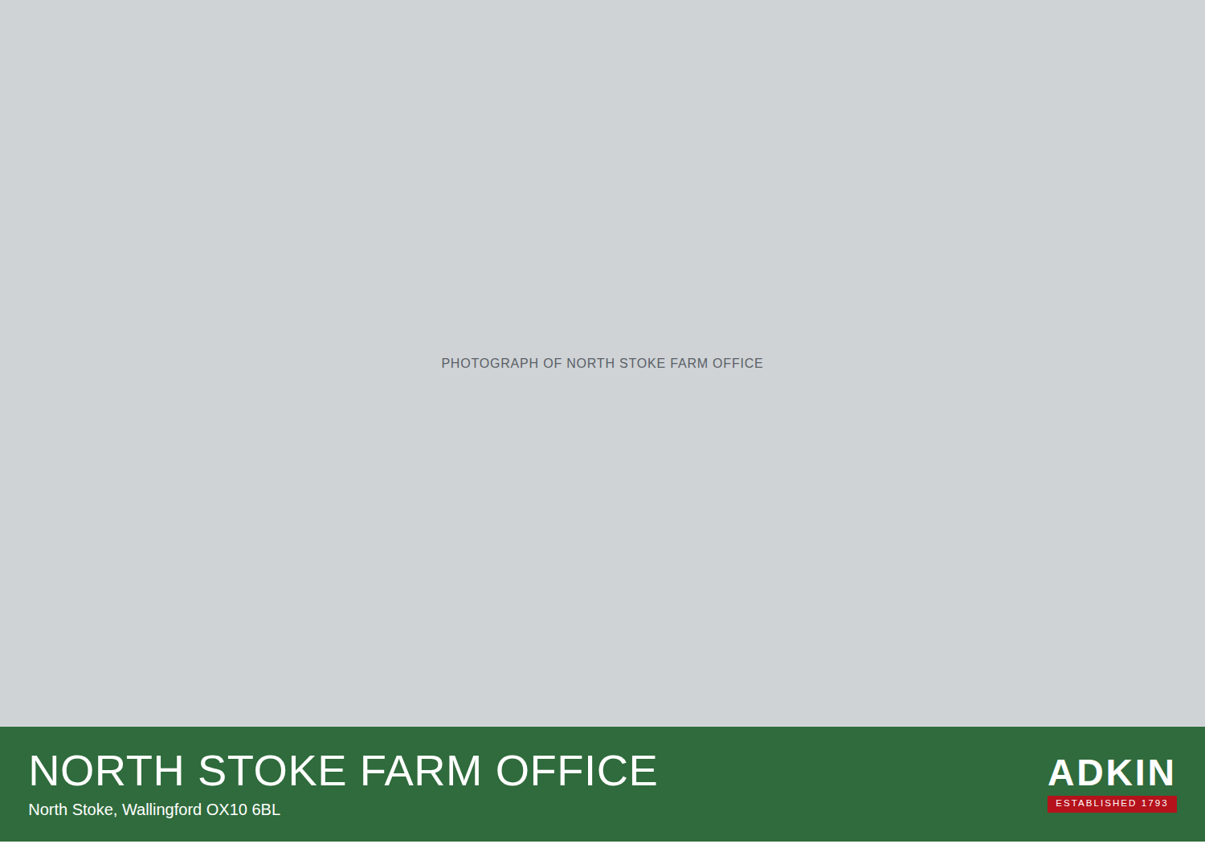Photograph of North Stoke Farm Office
North Stoke Farm Office
North Stoke, Wallingford OX10 6BL
Adkin Established 1793